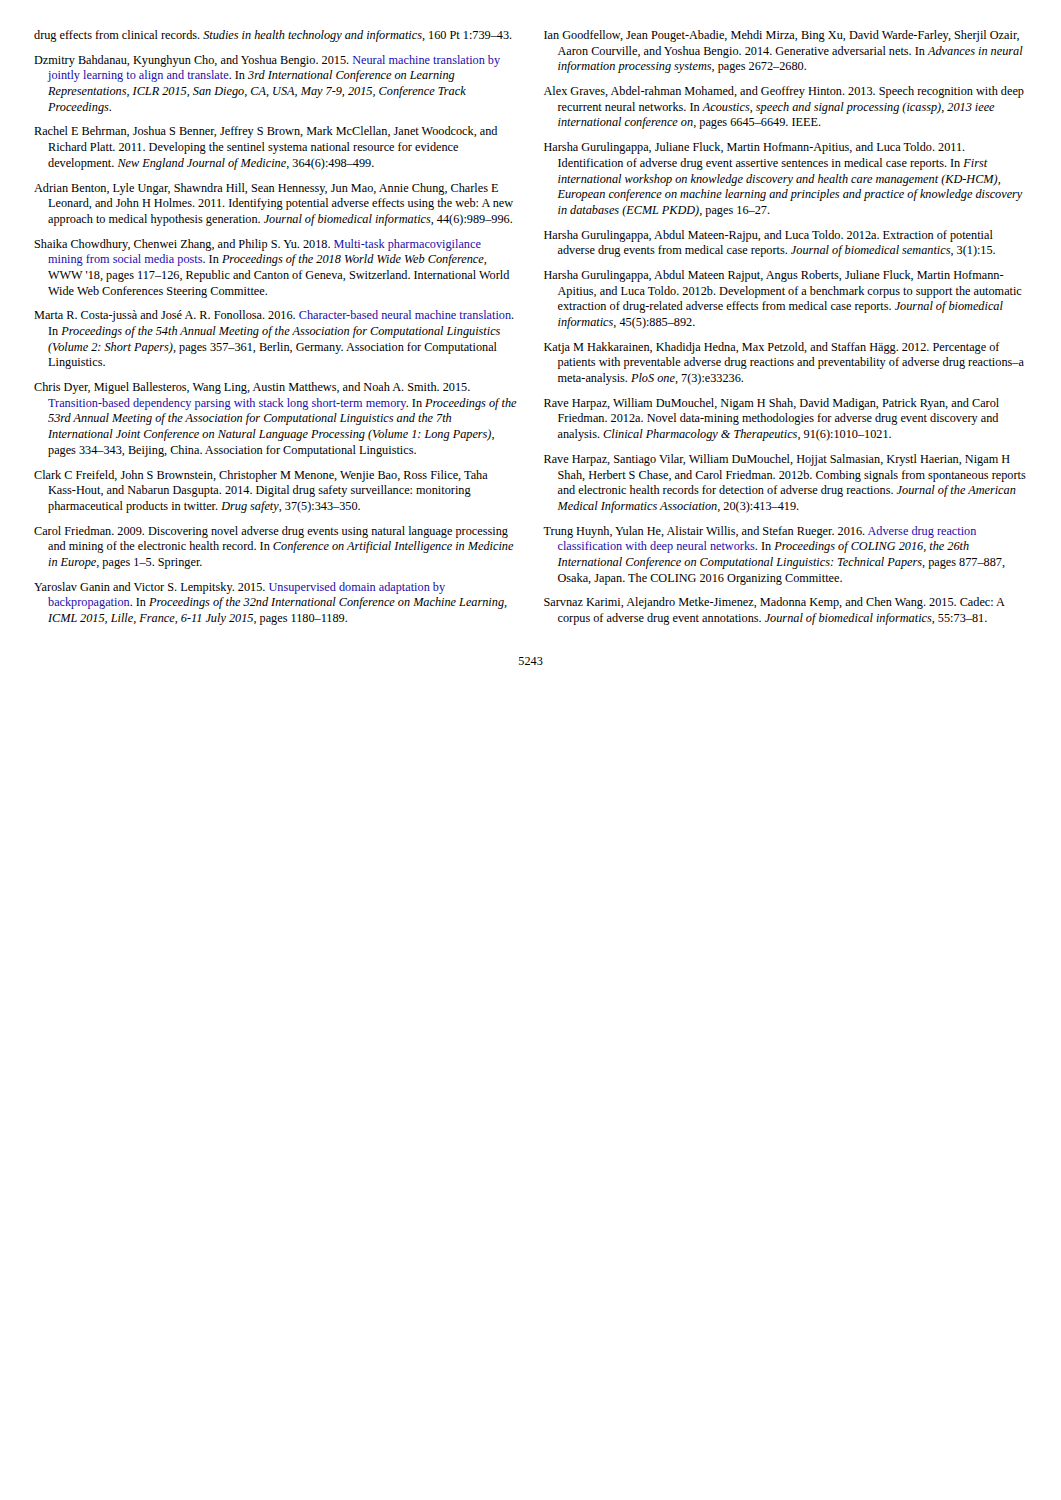drug effects from clinical records. Studies in health technology and informatics, 160 Pt 1:739–43.
Dzmitry Bahdanau, Kyunghyun Cho, and Yoshua Bengio. 2015. Neural machine translation by jointly learning to align and translate. In 3rd International Conference on Learning Representations, ICLR 2015, San Diego, CA, USA, May 7-9, 2015, Conference Track Proceedings.
Rachel E Behrman, Joshua S Benner, Jeffrey S Brown, Mark McClellan, Janet Woodcock, and Richard Platt. 2011. Developing the sentinel systema national resource for evidence development. New England Journal of Medicine, 364(6):498–499.
Adrian Benton, Lyle Ungar, Shawndra Hill, Sean Hennessy, Jun Mao, Annie Chung, Charles E Leonard, and John H Holmes. 2011. Identifying potential adverse effects using the web: A new approach to medical hypothesis generation. Journal of biomedical informatics, 44(6):989–996.
Shaika Chowdhury, Chenwei Zhang, and Philip S. Yu. 2018. Multi-task pharmacovigilance mining from social media posts. In Proceedings of the 2018 World Wide Web Conference, WWW '18, pages 117–126, Republic and Canton of Geneva, Switzerland. International World Wide Web Conferences Steering Committee.
Marta R. Costa-jussà and José A. R. Fonollosa. 2016. Character-based neural machine translation. In Proceedings of the 54th Annual Meeting of the Association for Computational Linguistics (Volume 2: Short Papers), pages 357–361, Berlin, Germany. Association for Computational Linguistics.
Chris Dyer, Miguel Ballesteros, Wang Ling, Austin Matthews, and Noah A. Smith. 2015. Transition-based dependency parsing with stack long short-term memory. In Proceedings of the 53rd Annual Meeting of the Association for Computational Linguistics and the 7th International Joint Conference on Natural Language Processing (Volume 1: Long Papers), pages 334–343, Beijing, China. Association for Computational Linguistics.
Clark C Freifeld, John S Brownstein, Christopher M Menone, Wenjie Bao, Ross Filice, Taha Kass-Hout, and Nabarun Dasgupta. 2014. Digital drug safety surveillance: monitoring pharmaceutical products in twitter. Drug safety, 37(5):343–350.
Carol Friedman. 2009. Discovering novel adverse drug events using natural language processing and mining of the electronic health record. In Conference on Artificial Intelligence in Medicine in Europe, pages 1–5. Springer.
Yaroslav Ganin and Victor S. Lempitsky. 2015. Unsupervised domain adaptation by backpropagation. In Proceedings of the 32nd International Conference on Machine Learning, ICML 2015, Lille, France, 6-11 July 2015, pages 1180–1189.
Ian Goodfellow, Jean Pouget-Abadie, Mehdi Mirza, Bing Xu, David Warde-Farley, Sherjil Ozair, Aaron Courville, and Yoshua Bengio. 2014. Generative adversarial nets. In Advances in neural information processing systems, pages 2672–2680.
Alex Graves, Abdel-rahman Mohamed, and Geoffrey Hinton. 2013. Speech recognition with deep recurrent neural networks. In Acoustics, speech and signal processing (icassp), 2013 ieee international conference on, pages 6645–6649. IEEE.
Harsha Gurulingappa, Juliane Fluck, Martin Hofmann-Apitius, and Luca Toldo. 2011. Identification of adverse drug event assertive sentences in medical case reports. In First international workshop on knowledge discovery and health care management (KD-HCM), European conference on machine learning and principles and practice of knowledge discovery in databases (ECML PKDD), pages 16–27.
Harsha Gurulingappa, Abdul Mateen-Rajpu, and Luca Toldo. 2012a. Extraction of potential adverse drug events from medical case reports. Journal of biomedical semantics, 3(1):15.
Harsha Gurulingappa, Abdul Mateen Rajput, Angus Roberts, Juliane Fluck, Martin Hofmann-Apitius, and Luca Toldo. 2012b. Development of a benchmark corpus to support the automatic extraction of drug-related adverse effects from medical case reports. Journal of biomedical informatics, 45(5):885–892.
Katja M Hakkarainen, Khadidja Hedna, Max Petzold, and Staffan Hägg. 2012. Percentage of patients with preventable adverse drug reactions and preventability of adverse drug reactions–a meta-analysis. PloS one, 7(3):e33236.
Rave Harpaz, William DuMouchel, Nigam H Shah, David Madigan, Patrick Ryan, and Carol Friedman. 2012a. Novel data-mining methodologies for adverse drug event discovery and analysis. Clinical Pharmacology & Therapeutics, 91(6):1010–1021.
Rave Harpaz, Santiago Vilar, William DuMouchel, Hojjat Salmasian, Krystl Haerian, Nigam H Shah, Herbert S Chase, and Carol Friedman. 2012b. Combing signals from spontaneous reports and electronic health records for detection of adverse drug reactions. Journal of the American Medical Informatics Association, 20(3):413–419.
Trung Huynh, Yulan He, Alistair Willis, and Stefan Rueger. 2016. Adverse drug reaction classification with deep neural networks. In Proceedings of COLING 2016, the 26th International Conference on Computational Linguistics: Technical Papers, pages 877–887, Osaka, Japan. The COLING 2016 Organizing Committee.
Sarvnaz Karimi, Alejandro Metke-Jimenez, Madonna Kemp, and Chen Wang. 2015. Cadec: A corpus of adverse drug event annotations. Journal of biomedical informatics, 55:73–81.
5243